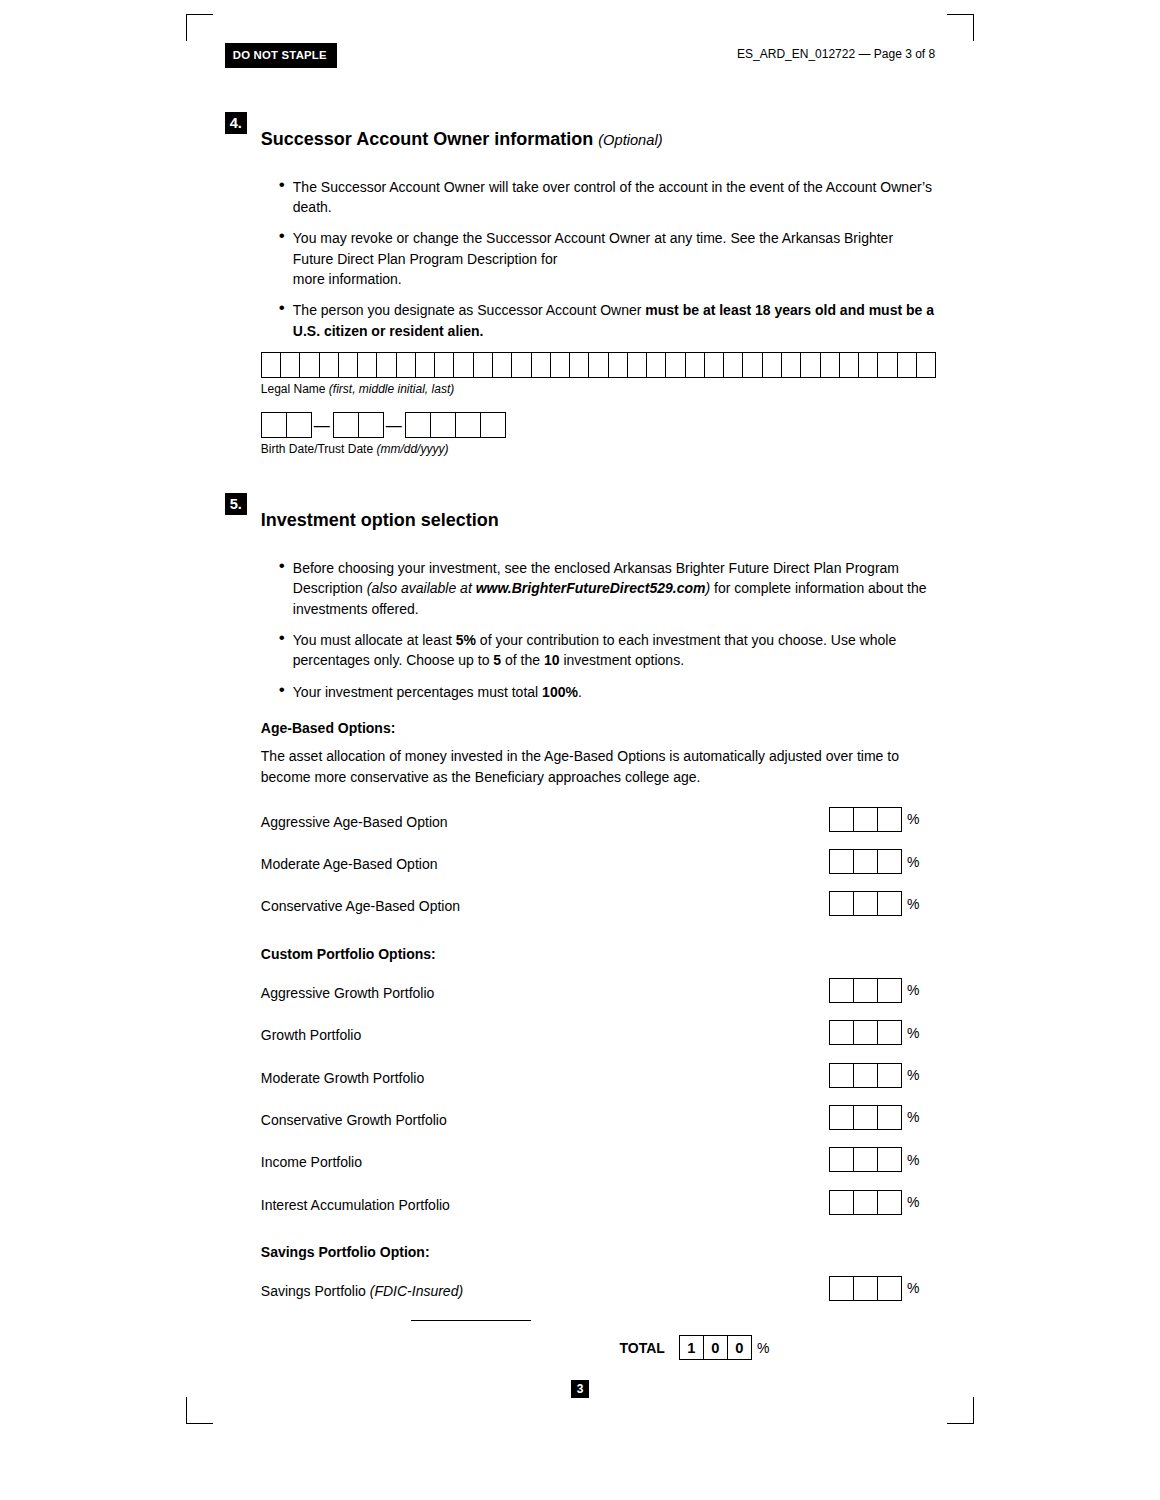DO NOT STAPLE
ES_ARD_EN_012722 — Page 3 of 8
4.
Successor Account Owner information (Optional)
The Successor Account Owner will take over control of the account in the event of the Account Owner’s death.
You may revoke or change the Successor Account Owner at any time. See the Arkansas Brighter Future Direct Plan Program Description for
more information.
The person you designate as Successor Account Owner must be at least 18 years old and must be a U.S. citizen or resident alien.
Legal Name (first, middle initial, last)
— —
Birth Date/Trust Date (mm/dd/yyyy)
5.
Investment option selection
Before choosing your investment, see the enclosed Arkansas Brighter Future Direct Plan Program Description (also available at www.BrighterFutureDirect529.com) for complete information about the investments offered.
You must allocate at least 5% of your contribution to each investment that you choose. Use whole percentages only. Choose up to 5 of the 10 investment options.
Your investment percentages must total 100%.
Age-Based Options:
The asset allocation of money invested in the Age-Based Options is automatically adjusted over time to become more conservative as the Beneficiary approaches college age.
| Aggressive Age-Based Option | % |
| Moderate Age-Based Option | % |
| Conservative Age-Based Option | % |
Custom Portfolio Options:
| Aggressive Growth Portfolio | % |
| Growth Portfolio | % |
| Moderate Growth Portfolio | % |
| Conservative Growth Portfolio | % |
| Income Portfolio | % |
| Interest Accumulation Portfolio | % |
Savings Portfolio Option:
| Savings Portfolio (FDIC-Insured) | % |
| TOTAL | 1 0 0 % |
3